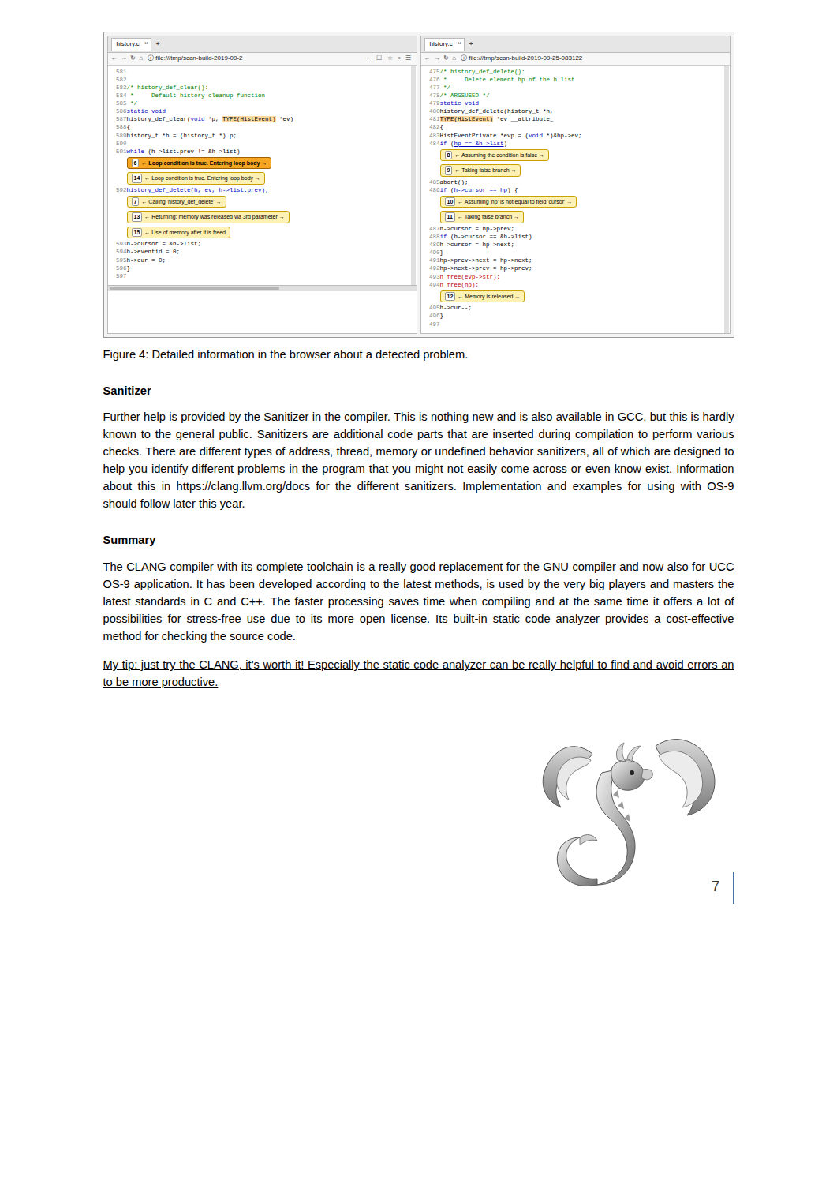history.c× +
← → ↻ ⌂ ⓘ file:///tmp/scan-build-2019-09-2 ⋯ ☐ ☆ » ☰
| 581 | |
| 582 | |
| 583 | /* history_def_clear(): |
| 584 | * Default history cleanup function |
| 585 | */ |
| 586 | static void |
| 587 | history_def_clear( void *p, TYPE(HistEvent) *ev) |
| 588 | { |
| 589 | history_t *h = (history_t *) p; |
| 590 | |
| 591 | while (h->list.prev != &h->list) |
| | 6 ← Loop condition is true. Entering loop body → |
| | 14 ← Loop condition is true. Entering loop body → |
| 592 | history_def_delete(h, ev, h->list.prev); |
| | 7 ← Calling 'history_def_delete' → |
| | 13 ← Returning; memory was released via 3rd parameter → |
| | 15 ← Use of memory after it is freed |
| 593 | h->cursor = &h->list; |
| 594 | h->eventid = 0; |
| 595 | h->cur = 0; |
| 596 | } |
| 597 | |
history.c× +
← → ↻ ⌂ ⓘ file:///tmp/scan-build-2019-09-25-083122
| 475 | /* history_def_delete(): |
| 476 | * Delete element hp of the h list |
| 477 | */ |
| 478 | /* ARGSUSED */ |
| 479 | static void |
| 480 | history_def_delete(history_t *h, |
| 481 | TYPE(HistEvent) *ev __attribute_ |
| 482 | { |
| 483 | HistEventPrivate *evp = ( void *)&hp->ev; |
| 484 | if ( hp == &h->list ) |
| | 8 ← Assuming the condition is false → |
| | 9 ← Taking false branch → |
| 485 | abort(); |
| 486 | if ( h->cursor == hp ) { |
| | 10 ← Assuming 'hp' is not equal to field 'cursor' → |
| | 11 ← Taking false branch → |
| 487 | h->cursor = hp->prev; |
| 488 | if (h->cursor == &h->list) |
| 489 | h->cursor = hp->next; |
| 490 | } |
| 491 | hp->prev->next = hp->next; |
| 492 | hp->next->prev = hp->prev; |
| 493 | h_free(evp->str); |
| 494 | h_free(hp); |
| | 12 ← Memory is released → |
| 495 | h->cur--; |
| 496 | } |
| 497 | |
Figure 4: Detailed information in the browser about a detected problem.
Sanitizer
Further help is provided by the Sanitizer in the compiler. This is nothing new and is also available in GCC, but this is hardly known to the general public. Sanitizers are additional code parts that are inserted during compilation to perform various checks. There are different types of address, thread, memory or undefined behavior sanitizers, all of which are designed to help you identify different problems in the program that you might not easily come across or even know exist. Information about this in https://clang.llvm.org/docs for the different sanitizers. Implementation and examples for using with OS-9 should follow later this year.
Summary
The CLANG compiler with its complete toolchain is a really good replacement for the GNU compiler and now also for UCC OS-9 application. It has been developed according to the latest methods, is used by the very big players and masters the latest standards in C and C++. The faster processing saves time when compiling and at the same time it offers a lot of possibilities for stress-free use due to its more open license. Its built-in static code analyzer provides a cost-effective method for checking the source code.
My tip: just try the CLANG, it's worth it! Especially the static code analyzer can be really helpful to find and avoid errors an to be more productive.
7